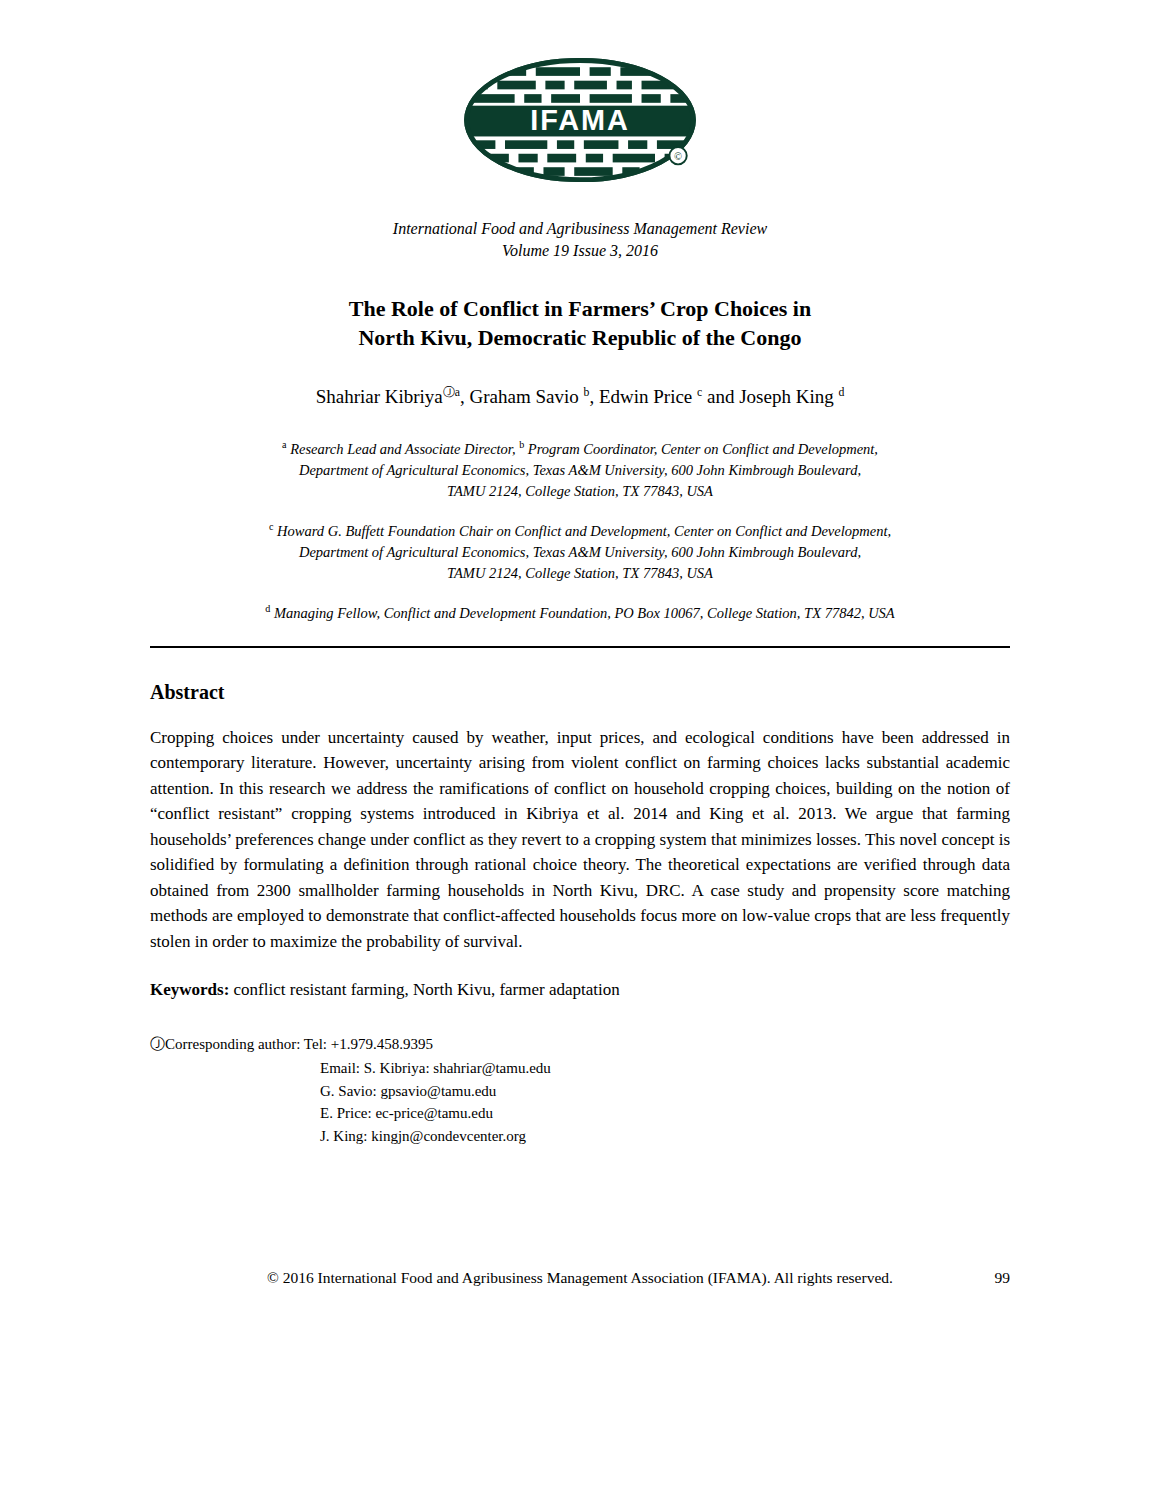IFAMA ©
International Food and Agribusiness Management Review
Volume 19 Issue 3, 2016
The Role of Conflict in Farmers’ Crop Choices in
North Kivu, Democratic Republic of the Congo
Shahriar KibriyaⒿa, Graham Savio b, Edwin Price c and Joseph King d
a Research Lead and Associate Director, b Program Coordinator, Center on Conflict and Development,
Department of Agricultural Economics, Texas A&M University, 600 John Kimbrough Boulevard,
TAMU 2124, College Station, TX 77843, USA
c Howard G. Buffett Foundation Chair on Conflict and Development, Center on Conflict and Development,
Department of Agricultural Economics, Texas A&M University, 600 John Kimbrough Boulevard,
TAMU 2124, College Station, TX 77843, USA
d Managing Fellow, Conflict and Development Foundation, PO Box 10067, College Station, TX 77842, USA
Abstract
Cropping choices under uncertainty caused by weather, input prices, and ecological conditions have been addressed in contemporary literature. However, uncertainty arising from violent conflict on farming choices lacks substantial academic attention. In this research we address the ramifications of conflict on household cropping choices, building on the notion of “conflict resistant” cropping systems introduced in Kibriya et al. 2014 and King et al. 2013. We argue that farming households’ preferences change under conflict as they revert to a cropping system that minimizes losses. This novel concept is solidified by formulating a definition through rational choice theory. The theoretical expectations are verified through data obtained from 2300 smallholder farming households in North Kivu, DRC. A case study and propensity score matching methods are employed to demonstrate that conflict-affected households focus more on low-value crops that are less frequently stolen in order to maximize the probability of survival.
Keywords: conflict resistant farming, North Kivu, farmer adaptation
ⒿCorresponding author: Tel: +1.979.458.9395
Email: S. Kibriya: shahriar@tamu.edu
G. Savio: gpsavio@tamu.edu
E. Price: ec-price@tamu.edu
J. King: kingjn@condevcenter.org
© 2016 International Food and Agribusiness Management Association (IFAMA). All rights reserved. 99